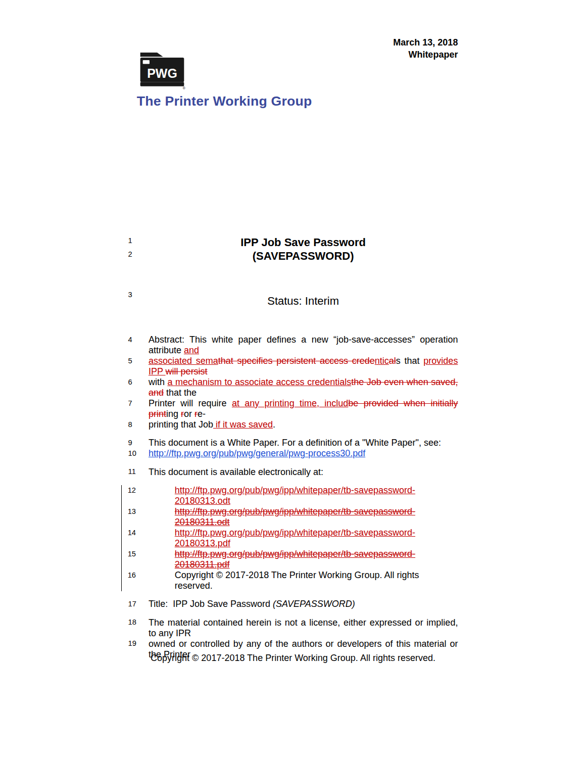March 13, 2018
Whitepaper
PWG ®
The Printer Working Group
1
IPP Job Save Password
2
(SAVEPASSWORD)
3
Status: Interim
4
Abstract: This white paper defines a new “job-save-accesses” operation attribute and
5
associated sema that specifies persistent access crede ntic als that provides IPP will persist
6
with a mechanism to associate access credentials the Job even when saved, and that the
7
Printer will require at any printing time, includ be provided when initially printing ror re-
8
printing that Job if it was saved.
9
This document is a White Paper. For a definition of a "White Paper", see:
10
http://ftp.pwg.org/pub/pwg/general/pwg-process30.pdf
11
This document is available electronically at:
12
http://ftp.pwg.org/pub/pwg/ipp/whitepaper/tb-savepassword-20180313.odt
13
http://ftp.pwg.org/pub/pwg/ipp/whitepaper/tb-savepassword-20180311.odt
14
http://ftp.pwg.org/pub/pwg/ipp/whitepaper/tb-savepassword-20180313.pdf
15
http://ftp.pwg.org/pub/pwg/ipp/whitepaper/tb-savepassword-20180311.pdf
16
Copyright © 2017-2018 The Printer Working Group. All rights reserved.
17
Title: IPP Job Save Password (SAVEPASSWORD)
18
The material contained herein is not a license, either expressed or implied, to any IPR
19
owned or controlled by any of the authors or developers of this material or the Printer
Copyright © 2017-2018 The Printer Working Group. All rights reserved.